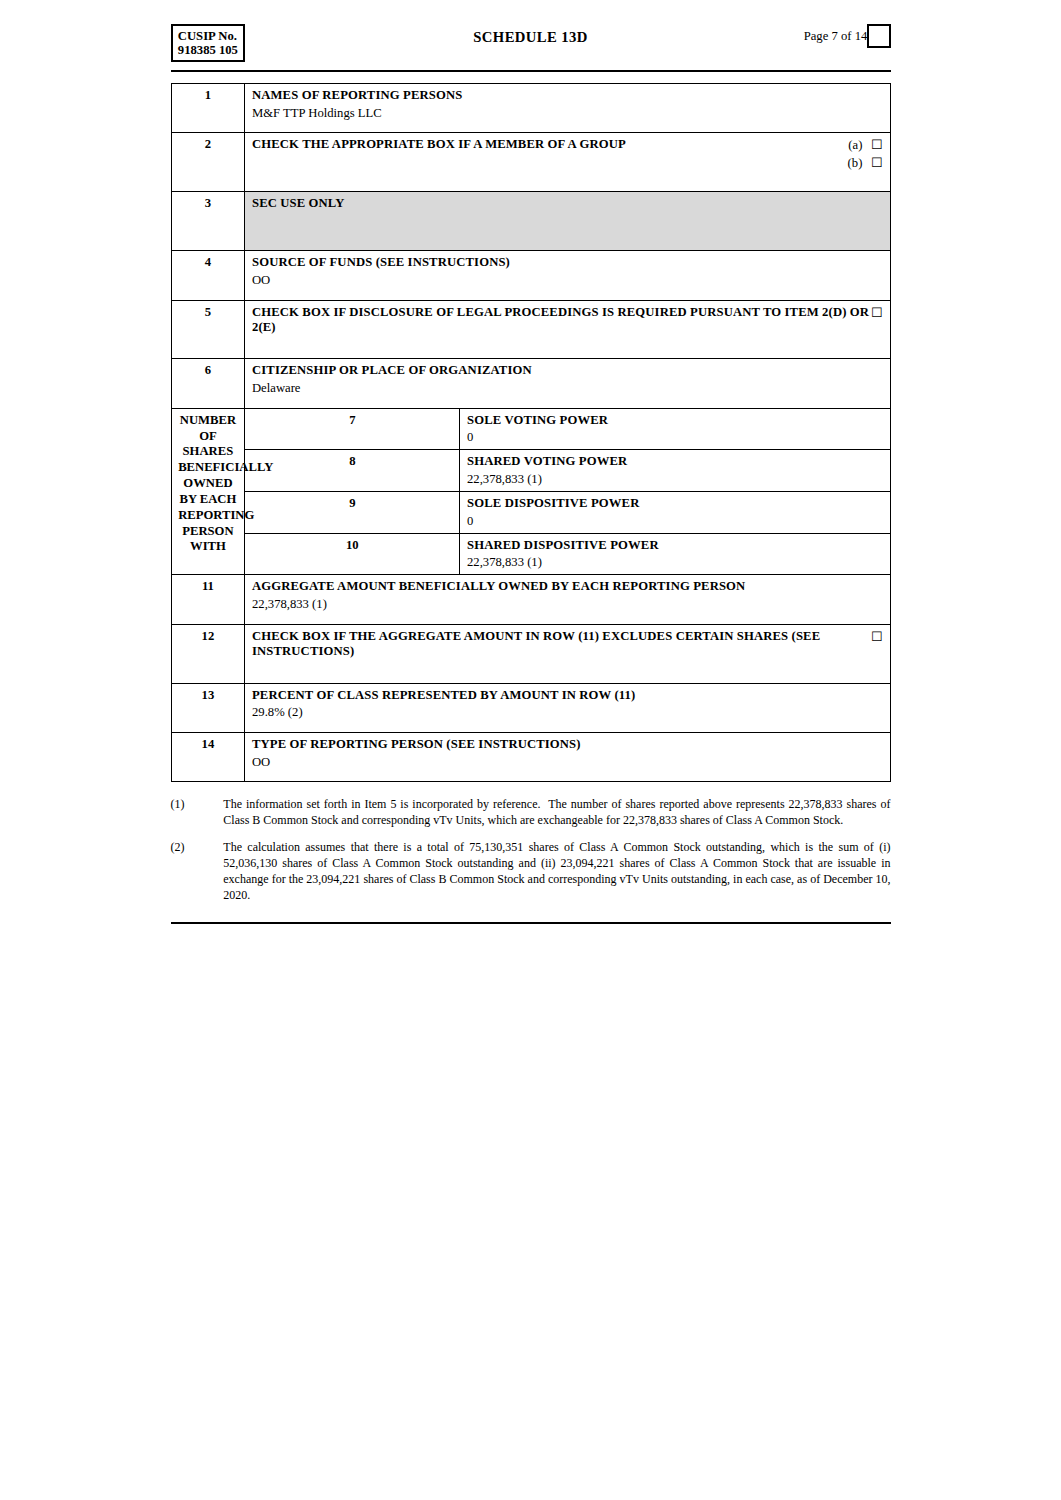| CUSIP No. 918385 105 | SCHEDULE 13D | Page 7 of 14 |
| 1 | Names of Reporting Persons M&F TTP Holdings LLC |
| 2 | (a) ☐ (b) ☐ Check the Appropriate Box if a Member of a Group |
| 3 | SEC Use Only |
| 4 | Source of Funds (See Instructions) OO |
| 5 | ☐ Check Box if Disclosure of Legal Proceedings is Required Pursuant to Item 2(d) or 2(e) |
| 6 | Citizenship or Place of Organization Delaware |
| Number of Shares Beneficially Owned by Each Reporting Person With | 7 | Sole Voting Power 0 |
| 8 | Shared Voting Power 22,378,833 (1) |
| 9 | Sole Dispositive Power 0 |
| 10 | Shared Dispositive Power 22,378,833 (1) |
| 11 | Aggregate Amount Beneficially Owned by Each Reporting Person 22,378,833 (1) |
| 12 | ☐ Check Box if the Aggregate Amount in Row (11) Excludes Certain Shares (See Instructions) |
| 13 | Percent of Class Represented by Amount in Row (11) 29.8% (2) |
| 14 | Type of Reporting Person (See Instructions) OO |
(1) The information set forth in Item 5 is incorporated by reference. The number of shares reported above represents 22,378,833 shares of Class B Common Stock and corresponding vTv Units, which are exchangeable for 22,378,833 shares of Class A Common Stock.
(2) The calculation assumes that there is a total of 75,130,351 shares of Class A Common Stock outstanding, which is the sum of (i) 52,036,130 shares of Class A Common Stock outstanding and (ii) 23,094,221 shares of Class A Common Stock that are issuable in exchange for the 23,094,221 shares of Class B Common Stock and corresponding vTv Units outstanding, in each case, as of December 10, 2020.